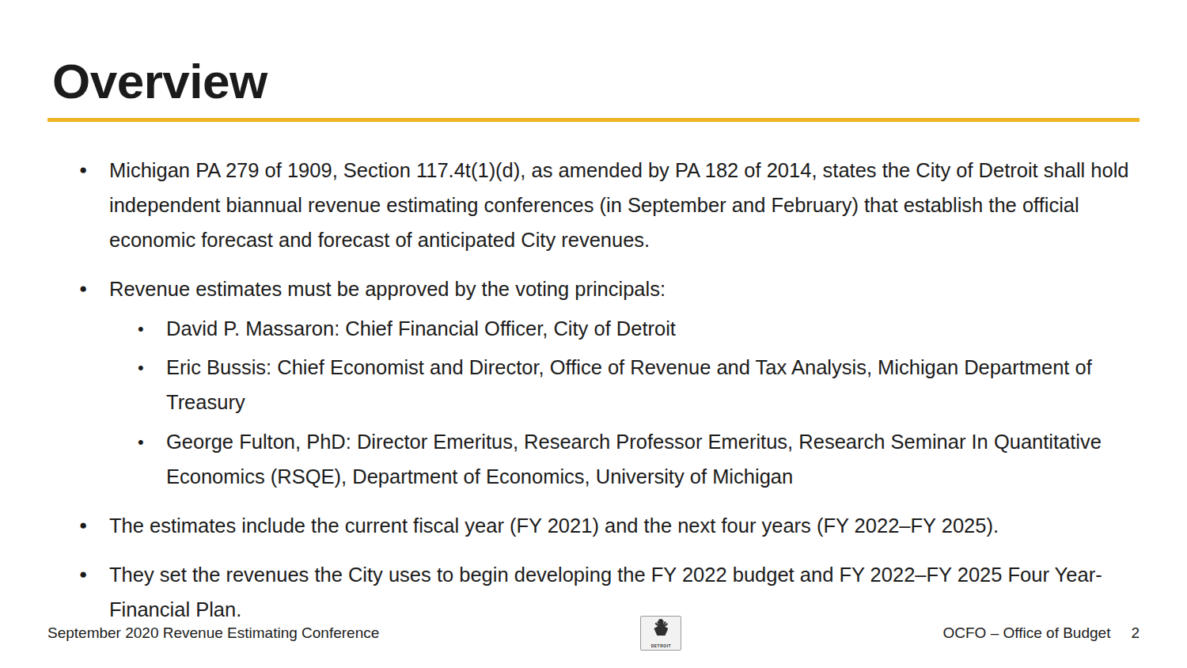Overview
Michigan PA 279 of 1909, Section 117.4t(1)(d), as amended by PA 182 of 2014, states the City of Detroit shall hold independent biannual revenue estimating conferences (in September and February) that establish the official economic forecast and forecast of anticipated City revenues.
Revenue estimates must be approved by the voting principals:
David P. Massaron: Chief Financial Officer, City of Detroit
Eric Bussis: Chief Economist and Director, Office of Revenue and Tax Analysis, Michigan Department of Treasury
George Fulton, PhD: Director Emeritus, Research Professor Emeritus, Research Seminar In Quantitative Economics (RSQE), Department of Economics, University of Michigan
The estimates include the current fiscal year (FY 2021) and the next four years (FY 2022–FY 2025).
They set the revenues the City uses to begin developing the FY 2022 budget and FY 2022–FY 2025 Four Year-Financial Plan.
September 2020 Revenue Estimating Conference
DETROIT
OCFO – Office of Budget 2